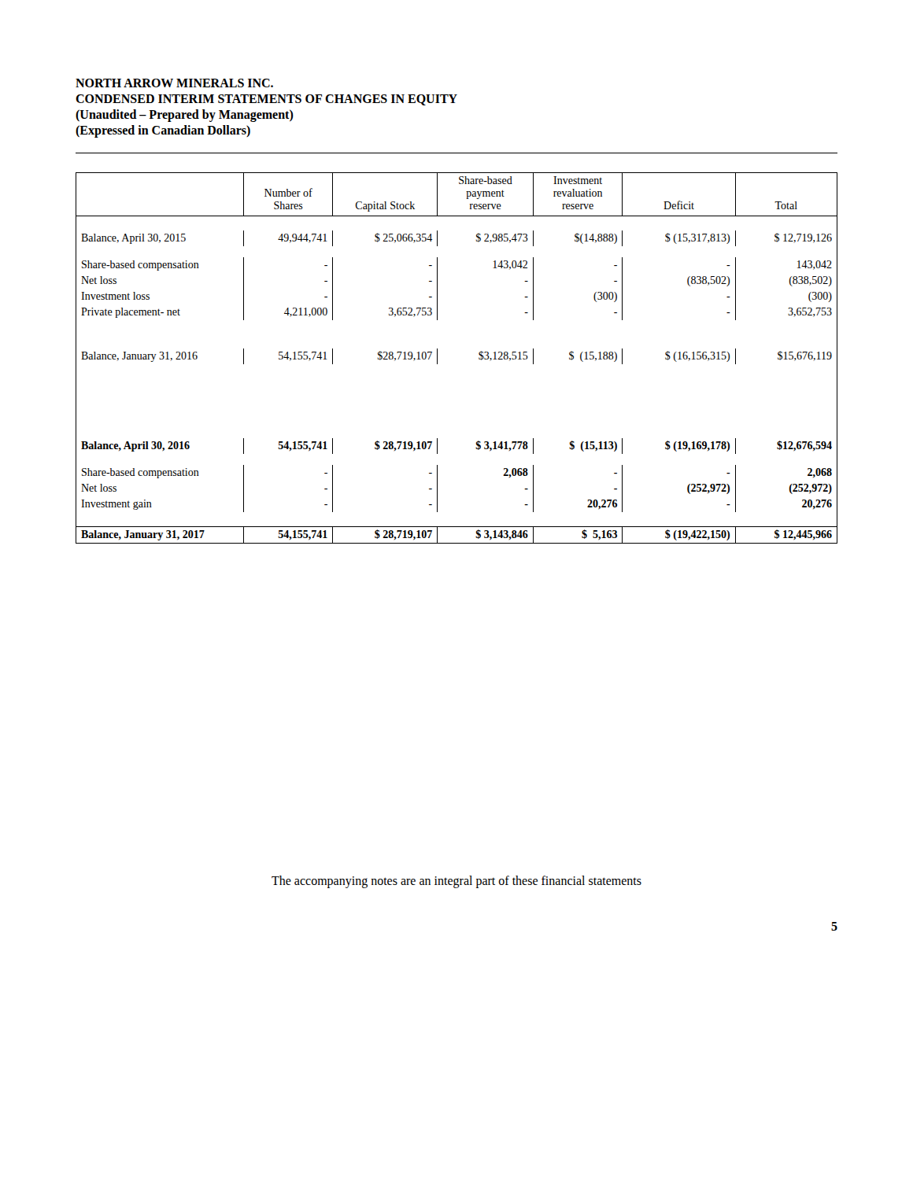NORTH ARROW MINERALS INC.
CONDENSED INTERIM STATEMENTS OF CHANGES IN EQUITY
(Unaudited – Prepared by Management)
(Expressed in Canadian Dollars)
| | Number of Shares | Capital Stock | Share-based payment reserve | Investment revaluation reserve | Deficit | Total |
| --- | --- | --- | --- | --- | --- | --- |
| Balance, April 30, 2015 | 49,944,741 | $ 25,066,354 | $ 2,985,473 | $(14,888) | $ (15,317,813) | $ 12,719,126 |
| Share-based compensation | - | - | 143,042 | - | - | 143,042 |
| Net loss | - | - | - | - | (838,502) | (838,502) |
| Investment loss | - | - | - | (300) | - | (300) |
| Private placement- net | 4,211,000 | 3,652,753 | - | - | - | 3,652,753 |
| Balance, January 31, 2016 | 54,155,741 | $28,719,107 | $3,128,515 | $ (15,188) | $ (16,156,315) | $15,676,119 |
| Balance, April 30, 2016 | 54,155,741 | $ 28,719,107 | $ 3,141,778 | $ (15,113) | $ (19,169,178) | $12,676,594 |
| Share-based compensation | - | - | 2,068 | - | - | 2,068 |
| Net loss | - | - | - | - | (252,972) | (252,972) |
| Investment gain | - | - | - | 20,276 | - | 20,276 |
| Balance, January 31, 2017 | 54,155,741 | $ 28,719,107 | $ 3,143,846 | $ 5,163 | $ (19,422,150) | $ 12,445,966 |
The accompanying notes are an integral part of these financial statements
5